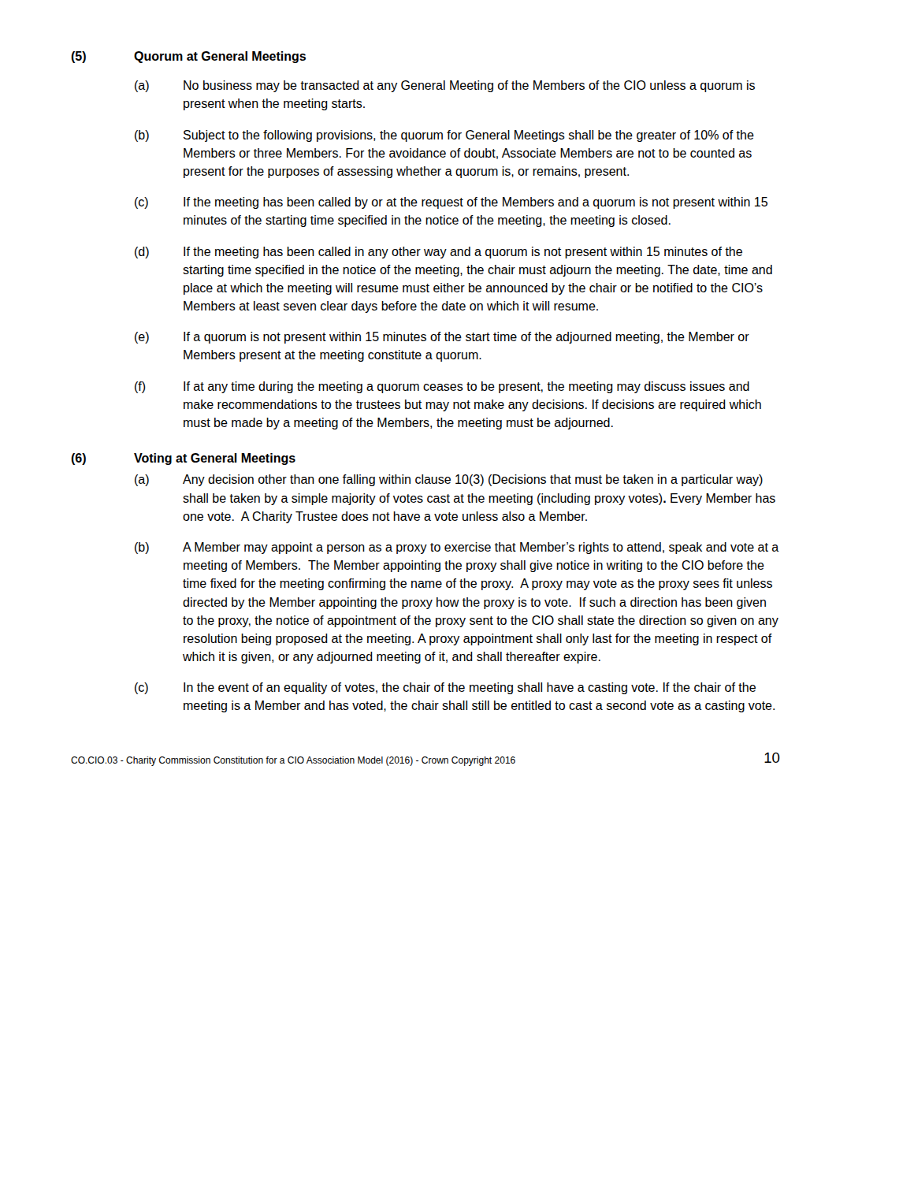(5) Quorum at General Meetings
(a) No business may be transacted at any General Meeting of the Members of the CIO unless a quorum is present when the meeting starts.
(b) Subject to the following provisions, the quorum for General Meetings shall be the greater of 10% of the Members or three Members. For the avoidance of doubt, Associate Members are not to be counted as present for the purposes of assessing whether a quorum is, or remains, present.
(c) If the meeting has been called by or at the request of the Members and a quorum is not present within 15 minutes of the starting time specified in the notice of the meeting, the meeting is closed.
(d) If the meeting has been called in any other way and a quorum is not present within 15 minutes of the starting time specified in the notice of the meeting, the chair must adjourn the meeting. The date, time and place at which the meeting will resume must either be announced by the chair or be notified to the CIO’s Members at least seven clear days before the date on which it will resume.
(e) If a quorum is not present within 15 minutes of the start time of the adjourned meeting, the Member or Members present at the meeting constitute a quorum.
(f) If at any time during the meeting a quorum ceases to be present, the meeting may discuss issues and make recommendations to the trustees but may not make any decisions. If decisions are required which must be made by a meeting of the Members, the meeting must be adjourned.
(6) Voting at General Meetings
(a) Any decision other than one falling within clause 10(3) (Decisions that must be taken in a particular way) shall be taken by a simple majority of votes cast at the meeting (including proxy votes). Every Member has one vote. A Charity Trustee does not have a vote unless also a Member.
(b) A Member may appoint a person as a proxy to exercise that Member’s rights to attend, speak and vote at a meeting of Members. The Member appointing the proxy shall give notice in writing to the CIO before the time fixed for the meeting confirming the name of the proxy. A proxy may vote as the proxy sees fit unless directed by the Member appointing the proxy how the proxy is to vote. If such a direction has been given to the proxy, the notice of appointment of the proxy sent to the CIO shall state the direction so given on any resolution being proposed at the meeting. A proxy appointment shall only last for the meeting in respect of which it is given, or any adjourned meeting of it, and shall thereafter expire.
(c) In the event of an equality of votes, the chair of the meeting shall have a casting vote. If the chair of the meeting is a Member and has voted, the chair shall still be entitled to cast a second vote as a casting vote.
CO.CIO.03 - Charity Commission Constitution for a CIO Association Model (2016) - Crown Copyright 2016
10